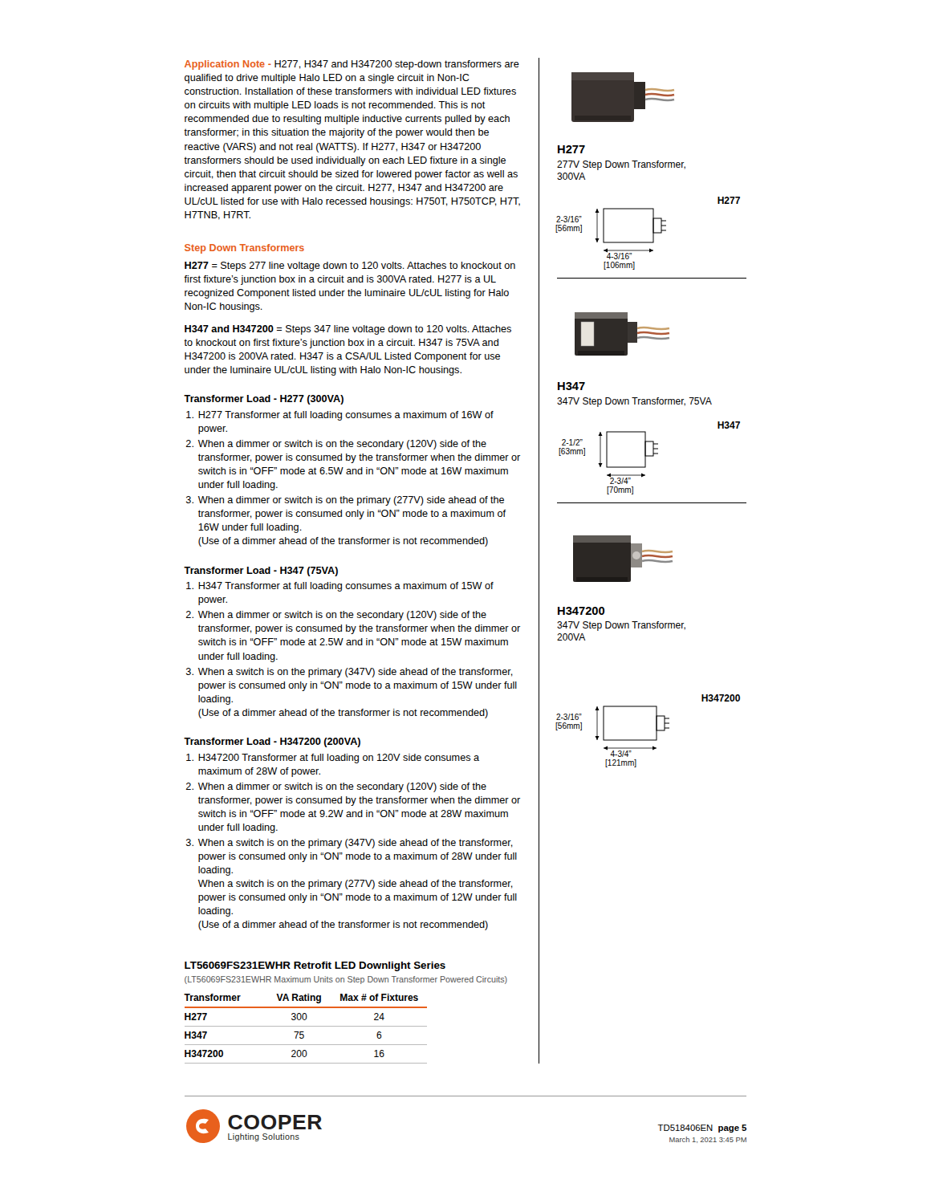Application Note - H277, H347 and H347200 step-down transformers are qualified to drive multiple Halo LED on a single circuit in Non-IC construction. Installation of these transformers with individual LED fixtures on circuits with multiple LED loads is not recommended. This is not recommended due to resulting multiple inductive currents pulled by each transformer; in this situation the majority of the power would then be reactive (VARS) and not real (WATTS). If H277, H347 or H347200 transformers should be used individually on each LED fixture in a single circuit, then that circuit should be sized for lowered power factor as well as increased apparent power on the circuit. H277, H347 and H347200 are UL/cUL listed for use with Halo recessed housings: H750T, H750TCP, H7T, H7TNB, H7RT.
Step Down Transformers
H277 = Steps 277 line voltage down to 120 volts. Attaches to knockout on first fixture’s junction box in a circuit and is 300VA rated. H277 is a UL recognized Component listed under the luminaire UL/cUL listing for Halo Non-IC housings.
H347 and H347200 = Steps 347 line voltage down to 120 volts. Attaches to knockout on first fixture’s junction box in a circuit. H347 is 75VA and H347200 is 200VA rated. H347 is a CSA/UL Listed Component for use under the luminaire UL/cUL listing with Halo Non-IC housings.
Transformer Load - H277 (300VA)
H277 Transformer at full loading consumes a maximum of 16W of power.
When a dimmer or switch is on the secondary (120V) side of the transformer, power is consumed by the transformer when the dimmer or switch is in “OFF” mode at 6.5W and in “ON” mode at 16W maximum under full loading.
When a dimmer or switch is on the primary (277V) side ahead of the transformer, power is consumed only in “ON” mode to a maximum of 16W under full loading.
(Use of a dimmer ahead of the transformer is not recommended)
Transformer Load - H347 (75VA)
H347 Transformer at full loading consumes a maximum of 15W of power.
When a dimmer or switch is on the secondary (120V) side of the transformer, power is consumed by the transformer when the dimmer or switch is in “OFF” mode at 2.5W and in “ON” mode at 15W maximum under full loading.
When a switch is on the primary (347V) side ahead of the transformer, power is consumed only in “ON” mode to a maximum of 15W under full loading.
(Use of a dimmer ahead of the transformer is not recommended)
Transformer Load - H347200 (200VA)
H347200 Transformer at full loading on 120V side consumes a maximum of 28W of power.
When a dimmer or switch is on the secondary (120V) side of the transformer, power is consumed by the transformer when the dimmer or switch is in “OFF” mode at 9.2W and in “ON” mode at 28W maximum under full loading.
When a switch is on the primary (347V) side ahead of the transformer, power is consumed only in “ON” mode to a maximum of 28W under full loading.
When a switch is on the primary (277V) side ahead of the transformer, power is consumed only in “ON” mode to a maximum of 12W under full loading.
(Use of a dimmer ahead of the transformer is not recommended)
LT56069FS231EWHR Retrofit LED Downlight Series
(LT56069FS231EWHR Maximum Units on Step Down Transformer Powered Circuits)
| Transformer | VA Rating | Max # of Fixtures |
| --- | --- | --- |
| H277 | 300 | 24 |
| H347 | 75 | 6 |
| H347200 | 200 | 16 |
H277
277V Step Down Transformer,
300VA
H277
2-3/16”
[56mm]
4-3/16”
[106mm]
H347
347V Step Down Transformer, 75VA
H347
2-1/2”
[63mm]
2-3/4”
[70mm]
H347200
347V Step Down Transformer,
200VA
H347200
2-3/16”
[56mm]
4-3/4”
[121mm]
COOPER
Lighting Solutions
TD518406EN page 5
March 1, 2021 3:45 PM